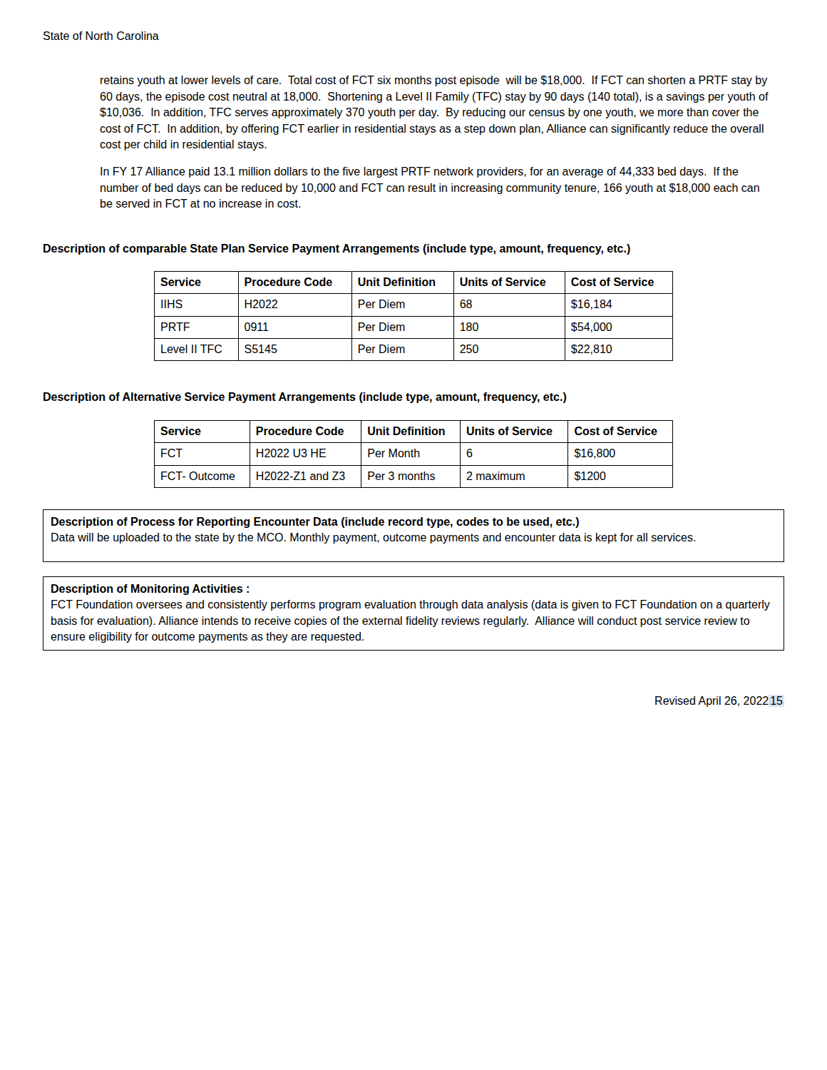State of North Carolina
retains youth at lower levels of care. Total cost of FCT six months post episode will be $18,000. If FCT can shorten a PRTF stay by 60 days, the episode cost neutral at 18,000. Shortening a Level II Family (TFC) stay by 90 days (140 total), is a savings per youth of $10,036. In addition, TFC serves approximately 370 youth per day. By reducing our census by one youth, we more than cover the cost of FCT. In addition, by offering FCT earlier in residential stays as a step down plan, Alliance can significantly reduce the overall cost per child in residential stays.
In FY 17 Alliance paid 13.1 million dollars to the five largest PRTF network providers, for an average of 44,333 bed days. If the number of bed days can be reduced by 10,000 and FCT can result in increasing community tenure, 166 youth at $18,000 each can be served in FCT at no increase in cost.
Description of comparable State Plan Service Payment Arrangements (include type, amount, frequency, etc.)
| Service | Procedure Code | Unit Definition | Units of Service | Cost of Service |
| --- | --- | --- | --- | --- |
| IIHS | H2022 | Per Diem | 68 | $16,184 |
| PRTF | 0911 | Per Diem | 180 | $54,000 |
| Level II TFC | S5145 | Per Diem | 250 | $22,810 |
Description of Alternative Service Payment Arrangements (include type, amount, frequency, etc.)
| Service | Procedure Code | Unit Definition | Units of Service | Cost of Service |
| --- | --- | --- | --- | --- |
| FCT | H2022 U3 HE | Per Month | 6 | $16,800 |
| FCT- Outcome | H2022-Z1 and Z3 | Per 3 months | 2 maximum | $1200 |
Description of Process for Reporting Encounter Data (include record type, codes to be used, etc.)
Data will be uploaded to the state by the MCO. Monthly payment, outcome payments and encounter data is kept for all services.
Description of Monitoring Activities :
FCT Foundation oversees and consistently performs program evaluation through data analysis (data is given to FCT Foundation on a quarterly basis for evaluation). Alliance intends to receive copies of the external fidelity reviews regularly. Alliance will conduct post service review to ensure eligibility for outcome payments as they are requested.
Revised April 26, 202215